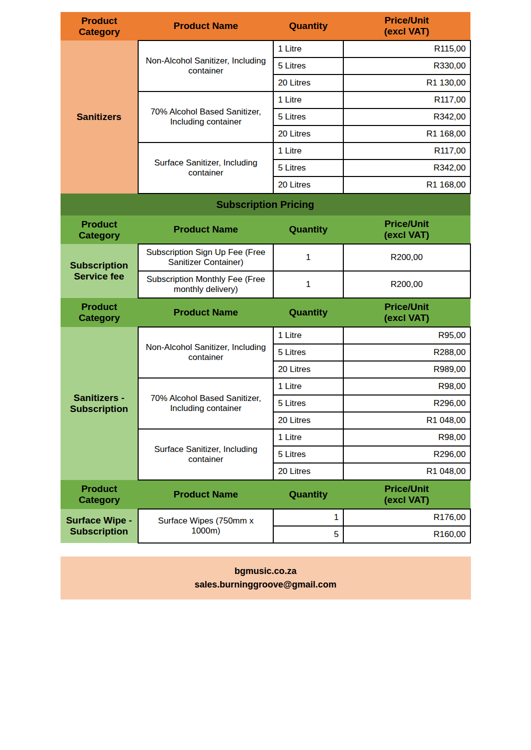| Product Category | Product Name | Quantity | Price/Unit (excl VAT) |
| --- | --- | --- | --- |
| Sanitizers | Non-Alcohol Sanitizer, Including container | 1 Litre | R115,00 |
| 5 Litres | R330,00 |
| 20 Litres | R1 130,00 |
| 70% Alcohol Based Sanitizer, Including container | 1 Litre | R117,00 |
| 5 Litres | R342,00 |
| 20 Litres | R1 168,00 |
| Surface Sanitizer, Including container | 1 Litre | R117,00 |
| 5 Litres | R342,00 |
| 20 Litres | R1 168,00 |
| Subscription Pricing |
| Product Category | Product Name | Quantity | Price/Unit (excl VAT) |
| Subscription Service fee | Subscription Sign Up Fee (Free Sanitizer Container) | 1 | R200,00 |
| Subscription Monthly Fee (Free monthly delivery) | 1 | R200,00 |
| Product Category | Product Name | Quantity | Price/Unit (excl VAT) |
| Sanitizers - Subscription | Non-Alcohol Sanitizer, Including container | 1 Litre | R95,00 |
| 5 Litres | R288,00 |
| 20 Litres | R989,00 |
| 70% Alcohol Based Sanitizer, Including container | 1 Litre | R98,00 |
| 5 Litres | R296,00 |
| 20 Litres | R1 048,00 |
| Surface Sanitizer, Including container | 1 Litre | R98,00 |
| 5 Litres | R296,00 |
| 20 Litres | R1 048,00 |
| Product Category | Product Name | Quantity | Price/Unit (excl VAT) |
| Surface Wipe - Subscription | Surface Wipes (750mm x 1000m) | 1 | R176,00 |
| 5 | R160,00 |
bgmusic.co.za
sales.burninggroove@gmail.com